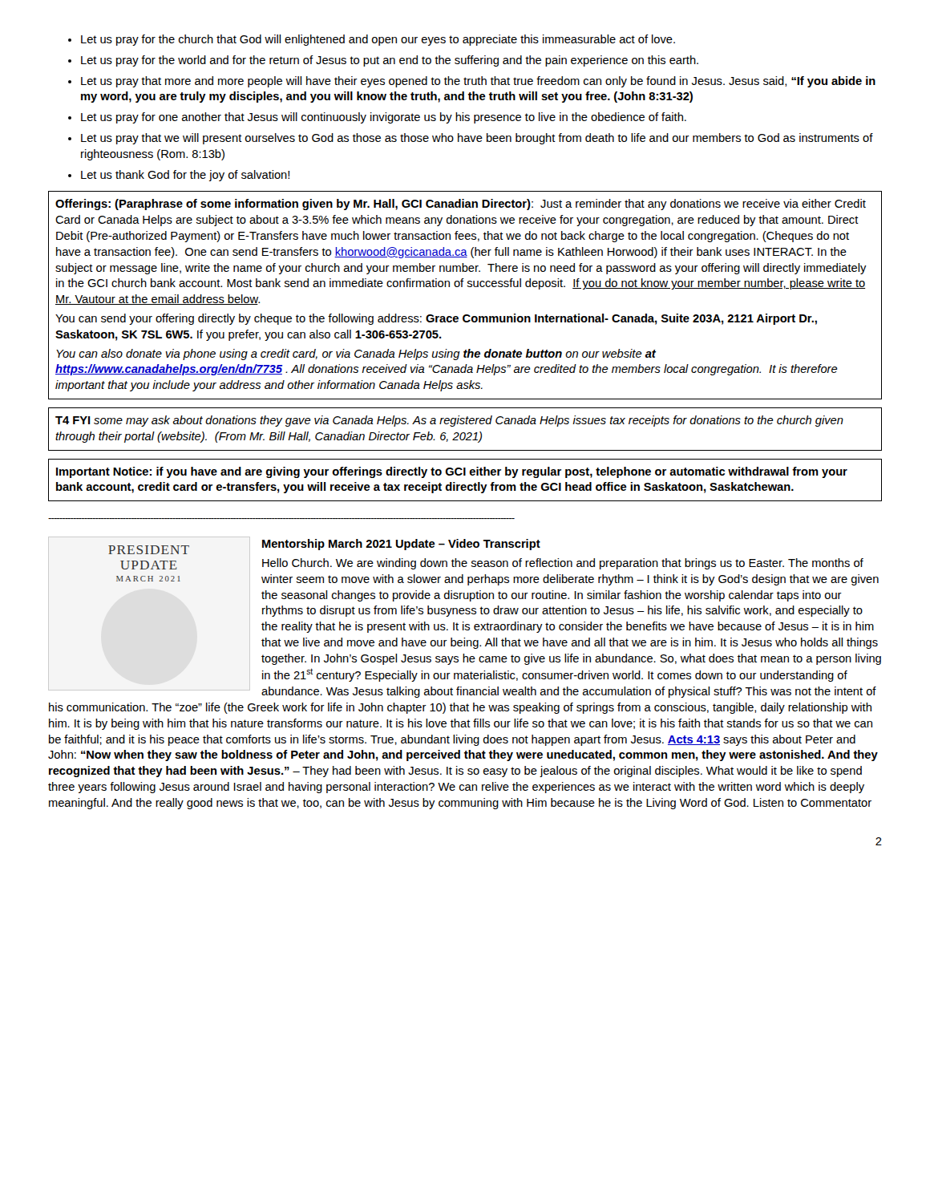Let us pray for the church that God will enlightened and open our eyes to appreciate this immeasurable act of love.
Let us pray for the world and for the return of Jesus to put an end to the suffering and the pain experience on this earth.
Let us pray that more and more people will have their eyes opened to the truth that true freedom can only be found in Jesus. Jesus said, “If you abide in my word, you are truly my disciples, and you will know the truth, and the truth will set you free. (John 8:31-32)
Let us pray for one another that Jesus will continuously invigorate us by his presence to live in the obedience of faith.
Let us pray that we will present ourselves to God as those as those who have been brought from death to life and our members to God as instruments of righteousness (Rom. 8:13b)
Let us thank God for the joy of salvation!
Offerings: (Paraphrase of some information given by Mr. Hall, GCI Canadian Director): Just a reminder that any donations we receive via either Credit Card or Canada Helps are subject to about a 3-3.5% fee which means any donations we receive for your congregation, are reduced by that amount. Direct Debit (Pre-authorized Payment) or E-Transfers have much lower transaction fees, that we do not back charge to the local congregation. (Cheques do not have a transaction fee). One can send E-transfers to khorwood@gcicanada.ca (her full name is Kathleen Horwood) if their bank uses INTERACT. In the subject or message line, write the name of your church and your member number. There is no need for a password as your offering will directly immediately in the GCI church bank account. Most bank send an immediate confirmation of successful deposit. If you do not know your member number, please write to Mr. Vautour at the email address below.
You can send your offering directly by cheque to the following address: Grace Communion International- Canada, Suite 203A, 2121 Airport Dr., Saskatoon, SK 7SL 6W5. If you prefer, you can also call 1-306-653-2705.
You can also donate via phone using a credit card, or via Canada Helps using the donate button on our website at https://www.canadahelps.org/en/dn/7735 . All donations received via “Canada Helps” are credited to the members local congregation. It is therefore important that you include your address and other information Canada Helps asks.
T4 FYI some may ask about donations they gave via Canada Helps. As a registered Canada Helps issues tax receipts for donations to the church given through their portal (website). (From Mr. Bill Hall, Canadian Director Feb. 6, 2021)
Important Notice: if you have and are giving your offerings directly to GCI either by regular post, telephone or automatic withdrawal from your bank account, credit card or e-transfers, you will receive a tax receipt directly from the GCI head office in Saskatoon, Saskatchewan.
-------------------------------------------------------------------------------------------------------------------------------------------------------------------------
PRESIDENT
UPDATEMARCH 2021
Mentorship March 2021 Update – Video Transcript
Hello Church. We are winding down the season of reflection and preparation that brings us to Easter. The months of winter seem to move with a slower and perhaps more deliberate rhythm – I think it is by God’s design that we are given the seasonal changes to provide a disruption to our routine. In similar fashion the worship calendar taps into our rhythms to disrupt us from life’s busyness to draw our attention to Jesus – his life, his salvific work, and especially to the reality that he is present with us. It is extraordinary to consider the benefits we have because of Jesus – it is in him that we live and move and have our being. All that we have and all that we are is in him. It is Jesus who holds all things together. In John’s Gospel Jesus says he came to give us life in abundance. So, what does that mean to a person living in the 21st century? Especially in our materialistic, consumer-driven world. It comes down to our understanding of abundance. Was Jesus talking about financial wealth and the accumulation of physical stuff? This was not the intent of his communication. The “zoe” life (the Greek work for life in John chapter 10) that he was speaking of springs from a conscious, tangible, daily relationship with him. It is by being with him that his nature transforms our nature. It is his love that fills our life so that we can love; it is his faith that stands for us so that we can be faithful; and it is his peace that comforts us in life’s storms. True, abundant living does not happen apart from Jesus. Acts 4:13 says this about Peter and John: “Now when they saw the boldness of Peter and John, and perceived that they were uneducated, common men, they were astonished. And they recognized that they had been with Jesus.” – They had been with Jesus. It is so easy to be jealous of the original disciples. What would it be like to spend three years following Jesus around Israel and having personal interaction? We can relive the experiences as we interact with the written word which is deeply meaningful. And the really good news is that we, too, can be with Jesus by communing with Him because he is the Living Word of God. Listen to Commentator
2